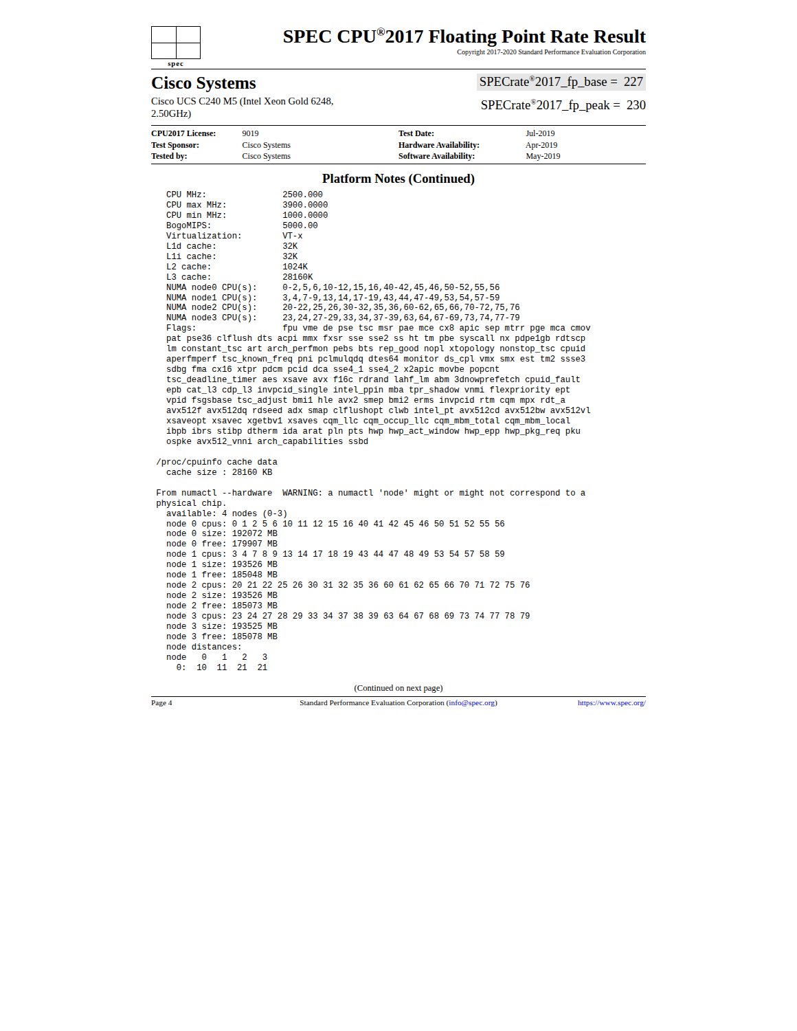spec
SPEC CPU®2017 Floating Point Rate Result
Copyright 2017-2020 Standard Performance Evaluation Corporation
Cisco Systems
Cisco UCS C240 M5 (Intel Xeon Gold 6248,
2.50GHz)
SPECrate®2017_fp_base = 227
SPECrate®2017_fp_peak = 230
CPU2017 License: 9019
Test Sponsor: Cisco Systems
Tested by: Cisco Systems
Test Date: Jul-2019
Hardware Availability: Apr-2019
Software Availability: May-2019
Platform Notes (Continued)
   CPU MHz:               2500.000
   CPU max MHz:           3900.0000
   CPU min MHz:           1000.0000
   BogoMIPS:              5000.00
   Virtualization:        VT-x
   L1d cache:             32K
   L1i cache:             32K
   L2 cache:              1024K
   L3 cache:              28160K
   NUMA node0 CPU(s):     0-2,5,6,10-12,15,16,40-42,45,46,50-52,55,56
   NUMA node1 CPU(s):     3,4,7-9,13,14,17-19,43,44,47-49,53,54,57-59
   NUMA node2 CPU(s):     20-22,25,26,30-32,35,36,60-62,65,66,70-72,75,76
   NUMA node3 CPU(s):     23,24,27-29,33,34,37-39,63,64,67-69,73,74,77-79
   Flags:                 fpu vme de pse tsc msr pae mce cx8 apic sep mtrr pge mca cmov
   pat pse36 clflush dts acpi mmx fxsr sse sse2 ss ht tm pbe syscall nx pdpe1gb rdtscp
   lm constant_tsc art arch_perfmon pebs bts rep_good nopl xtopology nonstop_tsc cpuid
   aperfmperf tsc_known_freq pni pclmulqdq dtes64 monitor ds_cpl vmx smx est tm2 ssse3
   sdbg fma cx16 xtpr pdcm pcid dca sse4_1 sse4_2 x2apic movbe popcnt
   tsc_deadline_timer aes xsave avx f16c rdrand lahf_lm abm 3dnowprefetch cpuid_fault
   epb cat_l3 cdp_l3 invpcid_single intel_ppin mba tpr_shadow vnmi flexpriority ept
   vpid fsgsbase tsc_adjust bmi1 hle avx2 smep bmi2 erms invpcid rtm cqm mpx rdt_a
   avx512f avx512dq rdseed adx smap clflushopt clwb intel_pt avx512cd avx512bw avx512vl
   xsaveopt xsavec xgetbv1 xsaves cqm_llc cqm_occup_llc cqm_mbm_total cqm_mbm_local
   ibpb ibrs stibp dtherm ida arat pln pts hwp hwp_act_window hwp_epp hwp_pkg_req pku
   ospke avx512_vnni arch_capabilities ssbd

 /proc/cpuinfo cache data
   cache size : 28160 KB

 From numactl --hardware  WARNING: a numactl 'node' might or might not correspond to a
 physical chip.
   available: 4 nodes (0-3)
   node 0 cpus: 0 1 2 5 6 10 11 12 15 16 40 41 42 45 46 50 51 52 55 56
   node 0 size: 192072 MB
   node 0 free: 179907 MB
   node 1 cpus: 3 4 7 8 9 13 14 17 18 19 43 44 47 48 49 53 54 57 58 59
   node 1 size: 193526 MB
   node 1 free: 185048 MB
   node 2 cpus: 20 21 22 25 26 30 31 32 35 36 60 61 62 65 66 70 71 72 75 76
   node 2 size: 193526 MB
   node 2 free: 185073 MB
   node 3 cpus: 23 24 27 28 29 33 34 37 38 39 63 64 67 68 69 73 74 77 78 79
   node 3 size: 193525 MB
   node 3 free: 185078 MB
   node distances:
   node   0   1   2   3
     0:  10  11  21  21
(Continued on next page)
Page 4
Standard Performance Evaluation Corporation (info@spec.org)
https://www.spec.org/